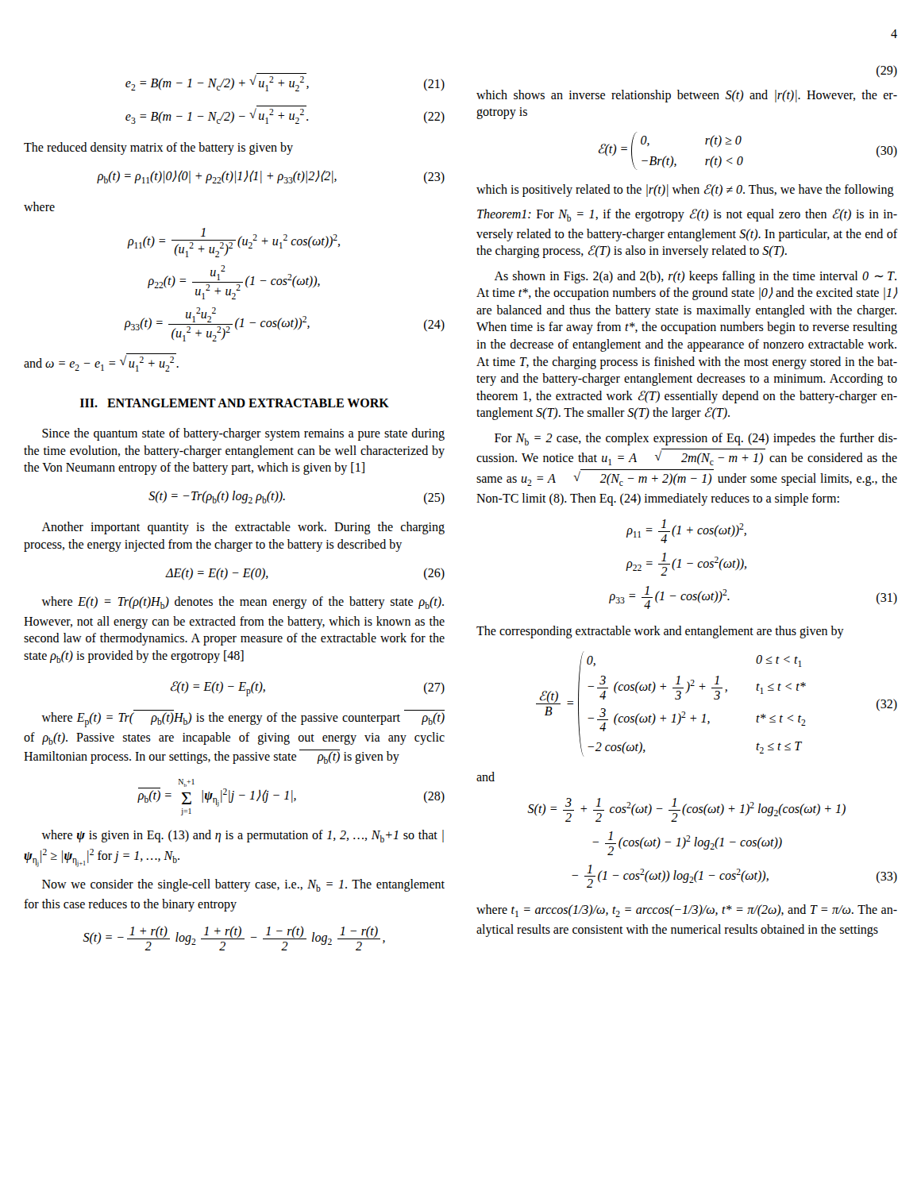4
e2 = B(m − 1 − Nc/2) + u12 + u22,
(21)
e3 = B(m − 1 − Nc/2) − u12 + u22.
(22)
The reduced density matrix of the battery is given by
ρb(t) = ρ11(t)|0⟩⟨0| + ρ22(t)|1⟩⟨1| + ρ33(t)|2⟩⟨2|,
(23)
where
ρ11(t) = 1(u12 + u22)2(u22 + u12 cos(ωt))2,
ρ22(t) = u12 u12 + u22(1 − cos2(ωt)),
ρ33(t) = u12u22(u12 + u22)2(1 − cos(ωt))2,
(24)
and ω = e2 − e1 = u12 + u22.
III. Entanglement and Extractable Work
Since the quantum state of battery-charger system remains a pure state during the time evolution, the battery-charger entanglement can be well characterized by the Von Neumann entropy of the battery part, which is given by [1]
S(t) = −Tr(ρb(t) log2 ρb(t)).
(25)
Another important quantity is the extractable work. During the charging process, the energy injected from the charger to the battery is described by
ΔE(t) = E(t) − E(0),
(26)
where E(t) = Tr(ρ(t)Hb) denotes the mean energy of the battery state ρb(t). However, not all energy can be extracted from the battery, which is known as the second law of thermodynamics. A proper measure of the extractable work for the state ρb(t) is provided by the ergotropy [48]
ℰ(t) = E(t) − Ep(t),
(27)
where Ep(t) = Tr(ρb(t) Hb) is the energy of the passive counterpart ρb(t) of ρb(t). Passive states are incapable of giving out energy via any cyclic Hamiltonian process. In our settings, the passive state ρb(t) is given by
ρb(t) = Nb+1 Σj=1 |ψηj|2|j − 1⟩⟨j − 1|,
(28)
where ψ is given in Eq. (13) and η is a permutation of 1, 2, …, Nb+1 so that |ψηj|2 ≥ |ψηj+1|2 for j = 1, …, Nb.
Now we consider the single-cell battery case, i.e., Nb = 1. The entanglement for this case reduces to the binary entropy
S(t) = −1 + r(t) 2 log2 1 + r(t) 2 − 1 − r(t) 2 log2 1 − r(t) 2,
(29)
which shows an inverse relationship between S(t) and |r(t)|. However, the ergotropy is
ℰ(t) = 0, r(t) ≥ 0 −Br(t), r(t) < 0
(30)
which is positively related to the |r(t)| when ℰ(t) ≠ 0. Thus, we have the following
Theorem1: For Nb = 1, if the ergotropy ℰ(t) is not equal zero then ℰ(t) is in inversely related to the battery-charger entanglement S(t). In particular, at the end of the charging process, ℰ(T) is also in inversely related to S(T).
As shown in Figs. 2(a) and 2(b), r(t) keeps falling in the time interval 0 ∼ T. At time t*, the occupation numbers of the ground state |0⟩ and the excited state |1⟩ are balanced and thus the battery state is maximally entangled with the charger. When time is far away from t*, the occupation numbers begin to reverse resulting in the decrease of entanglement and the appearance of nonzero extractable work. At time T, the charging process is finished with the most energy stored in the battery and the battery-charger entanglement decreases to a minimum. According to theorem 1, the extracted work ℰ(T) essentially depend on the battery-charger entanglement S(T). The smaller S(T) the larger ℰ(T).
For Nb = 2 case, the complex expression of Eq. (24) impedes the further discussion. We notice that u1 = A2m(Nc − m + 1) can be considered as the same as u2 = A2(Nc − m + 2)(m − 1) under some special limits, e.g., the Non-TC limit (8). Then Eq. (24) immediately reduces to a simple form:
ρ11 = 14(1 + cos(ωt))2,
ρ22 = 12(1 − cos2(ωt)),
ρ33 = 14(1 − cos(ωt))2.
(31)
The corresponding extractable work and entanglement are thus given by
ℰ(t) B = 0, 0 ≤ t < t1 −34 (cos(ωt) + 13)2 + 13, t1 ≤ t < t* −34 (cos(ωt) + 1)2 + 1, t* ≤ t < t2 −2 cos(ωt), t2 ≤ t ≤ T
(32)
and
S(t) = 32 + 12 cos2(ωt) − 12(cos(ωt) + 1)2 log2(cos(ωt) + 1)
− 12(cos(ωt) − 1)2 log2(1 − cos(ωt))
− 12(1 − cos2(ωt)) log2(1 − cos2(ωt)),
(33)
where t1 = arccos(1/3)/ω, t2 = arccos(−1/3)/ω, t* = π/(2ω), and T = π/ω. The analytical results are consistent with the numerical results obtained in the settings